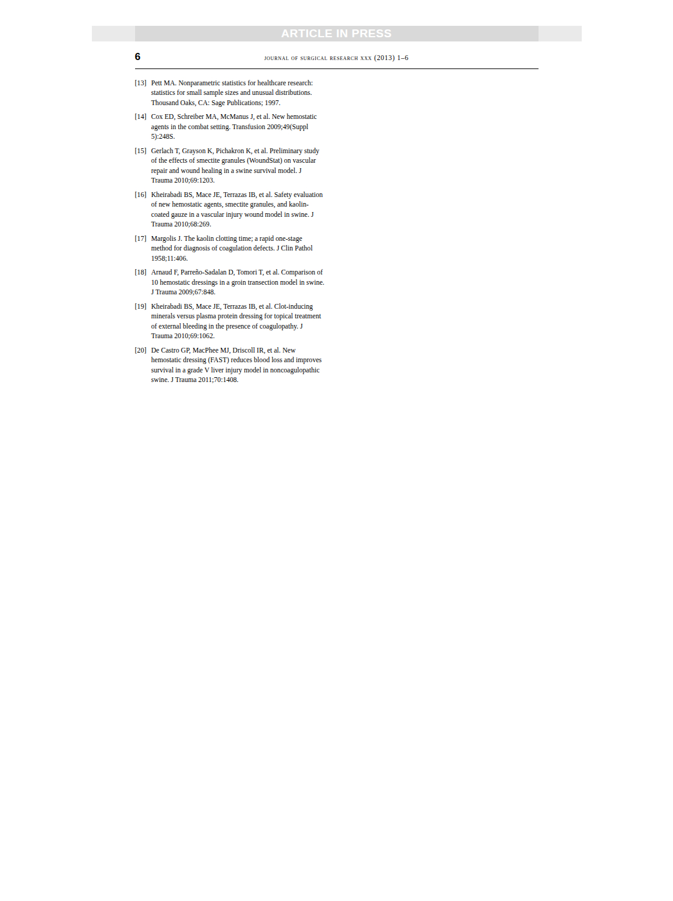ARTICLE IN PRESS
6
journal of surgical research xxx (2013) 1–6
[13] Pett MA. Nonparametric statistics for healthcare research: statistics for small sample sizes and unusual distributions. Thousand Oaks, CA: Sage Publications; 1997.
[14] Cox ED, Schreiber MA, McManus J, et al. New hemostatic agents in the combat setting. Transfusion 2009;49(Suppl 5):248S.
[15] Gerlach T, Grayson K, Pichakron K, et al. Preliminary study of the effects of smectite granules (WoundStat) on vascular repair and wound healing in a swine survival model. J Trauma 2010;69:1203.
[16] Kheirabadi BS, Mace JE, Terrazas IB, et al. Safety evaluation of new hemostatic agents, smectite granules, and kaolin-coated gauze in a vascular injury wound model in swine. J Trauma 2010;68:269.
[17] Margolis J. The kaolin clotting time; a rapid one-stage method for diagnosis of coagulation defects. J Clin Pathol 1958;11:406.
[18] Arnaud F, Parreño-Sadalan D, Tomori T, et al. Comparison of 10 hemostatic dressings in a groin transection model in swine. J Trauma 2009;67:848.
[19] Kheirabadi BS, Mace JE, Terrazas IB, et al. Clot-inducing minerals versus plasma protein dressing for topical treatment of external bleeding in the presence of coagulopathy. J Trauma 2010;69:1062.
[20] De Castro GP, MacPhee MJ, Driscoll IR, et al. New hemostatic dressing (FAST) reduces blood loss and improves survival in a grade V liver injury model in noncoagulopathic swine. J Trauma 2011;70:1408.